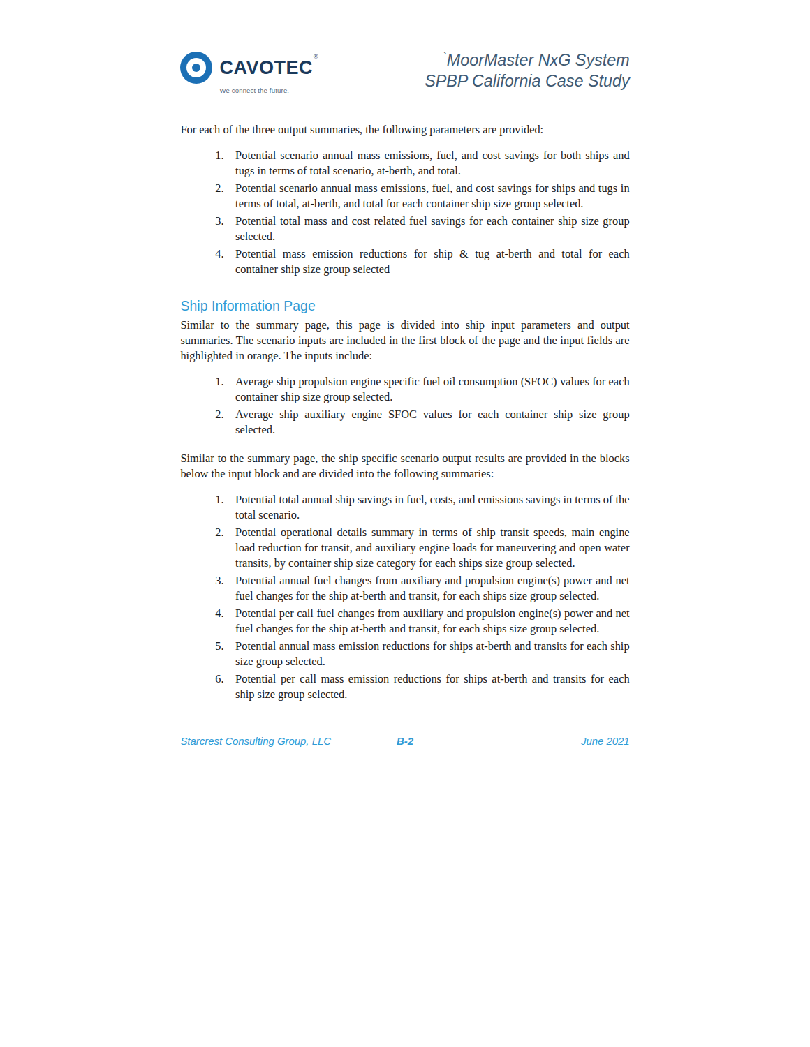CAVOTEC®
We connect the future.
`MoorMaster NxG System
SPBP California Case Study
For each of the three output summaries, the following parameters are provided:
Potential scenario annual mass emissions, fuel, and cost savings for both ships and tugs in terms of total scenario, at-berth, and total.
Potential scenario annual mass emissions, fuel, and cost savings for ships and tugs in terms of total, at-berth, and total for each container ship size group selected.
Potential total mass and cost related fuel savings for each container ship size group selected.
Potential mass emission reductions for ship & tug at-berth and total for each container ship size group selected
Ship Information Page
Similar to the summary page, this page is divided into ship input parameters and output summaries. The scenario inputs are included in the first block of the page and the input fields are highlighted in orange. The inputs include:
Average ship propulsion engine specific fuel oil consumption (SFOC) values for each container ship size group selected.
Average ship auxiliary engine SFOC values for each container ship size group selected.
Similar to the summary page, the ship specific scenario output results are provided in the blocks below the input block and are divided into the following summaries:
Potential total annual ship savings in fuel, costs, and emissions savings in terms of the total scenario.
Potential operational details summary in terms of ship transit speeds, main engine load reduction for transit, and auxiliary engine loads for maneuvering and open water transits, by container ship size category for each ships size group selected.
Potential annual fuel changes from auxiliary and propulsion engine(s) power and net fuel changes for the ship at-berth and transit, for each ships size group selected.
Potential per call fuel changes from auxiliary and propulsion engine(s) power and net fuel changes for the ship at-berth and transit, for each ships size group selected.
Potential annual mass emission reductions for ships at-berth and transits for each ship size group selected.
Potential per call mass emission reductions for ships at-berth and transits for each ship size group selected.
Starcrest Consulting Group, LLC
B-2
June 2021